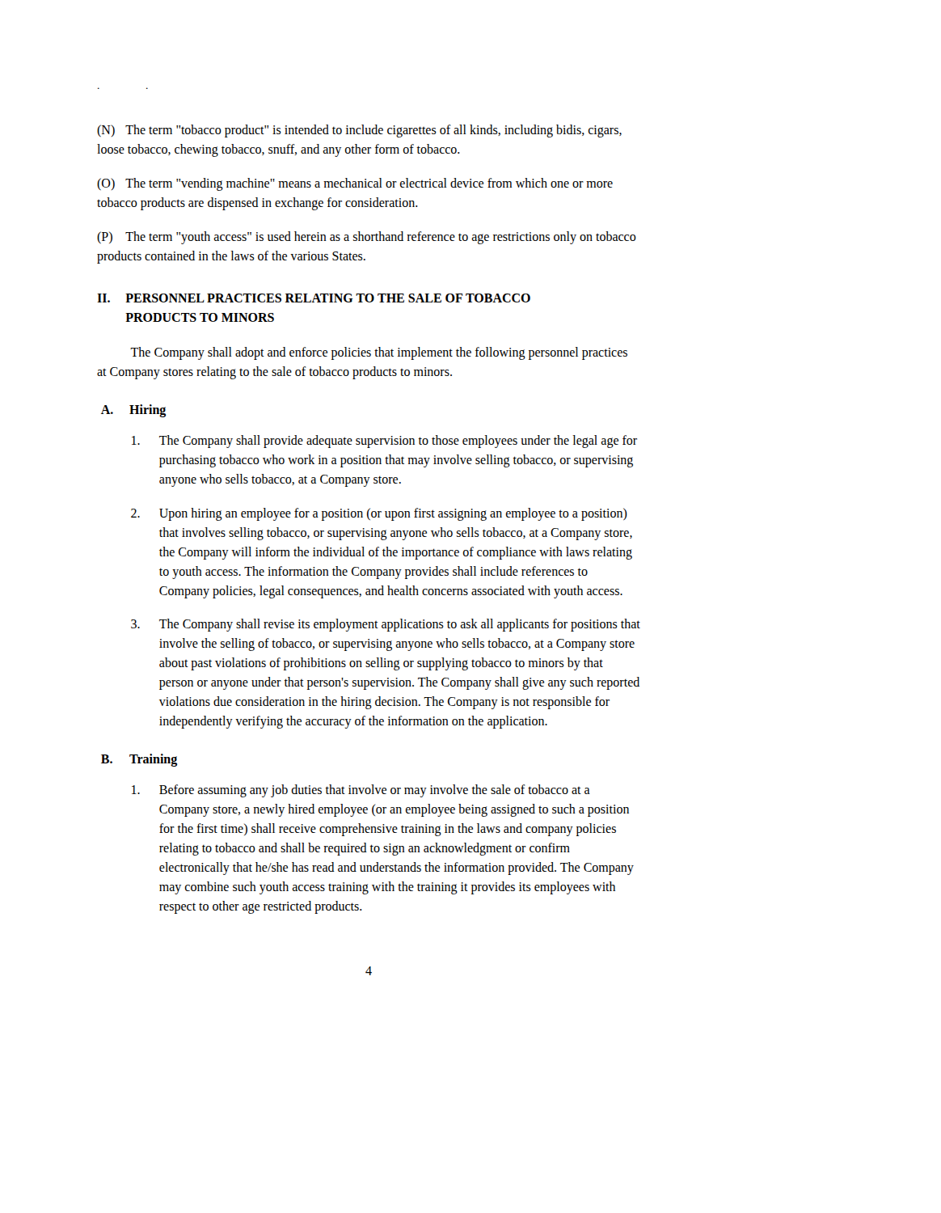. .
(N) The term "tobacco product" is intended to include cigarettes of all kinds, including bidis, cigars, loose tobacco, chewing tobacco, snuff, and any other form of tobacco.
(O) The term "vending machine" means a mechanical or electrical device from which one or more tobacco products are dispensed in exchange for consideration.
(P) The term "youth access" is used herein as a shorthand reference to age restrictions only on tobacco products contained in the laws of the various States.
II.
PERSONNEL PRACTICES RELATING TO THE SALE OF TOBACCO
PRODUCTS TO MINORS
The Company shall adopt and enforce policies that implement the following personnel practices at Company stores relating to the sale of tobacco products to minors.
A.
Hiring
1. The Company shall provide adequate supervision to those employees under the legal age for purchasing tobacco who work in a position that may involve selling tobacco, or supervising anyone who sells tobacco, at a Company store.
2. Upon hiring an employee for a position (or upon first assigning an employee to a position) that involves selling tobacco, or supervising anyone who sells tobacco, at a Company store, the Company will inform the individual of the importance of compliance with laws relating to youth access. The information the Company provides shall include references to Company policies, legal consequences, and health concerns associated with youth access.
3. The Company shall revise its employment applications to ask all applicants for positions that involve the selling of tobacco, or supervising anyone who sells tobacco, at a Company store about past violations of prohibitions on selling or supplying tobacco to minors by that person or anyone under that person's supervision. The Company shall give any such reported violations due consideration in the hiring decision. The Company is not responsible for independently verifying the accuracy of the information on the application.
B.
Training
1. Before assuming any job duties that involve or may involve the sale of tobacco at a Company store, a newly hired employee (or an employee being assigned to such a position for the first time) shall receive comprehensive training in the laws and company policies relating to tobacco and shall be required to sign an acknowledgment or confirm electronically that he/she has read and understands the information provided. The Company may combine such youth access training with the training it provides its employees with respect to other age restricted products.
4